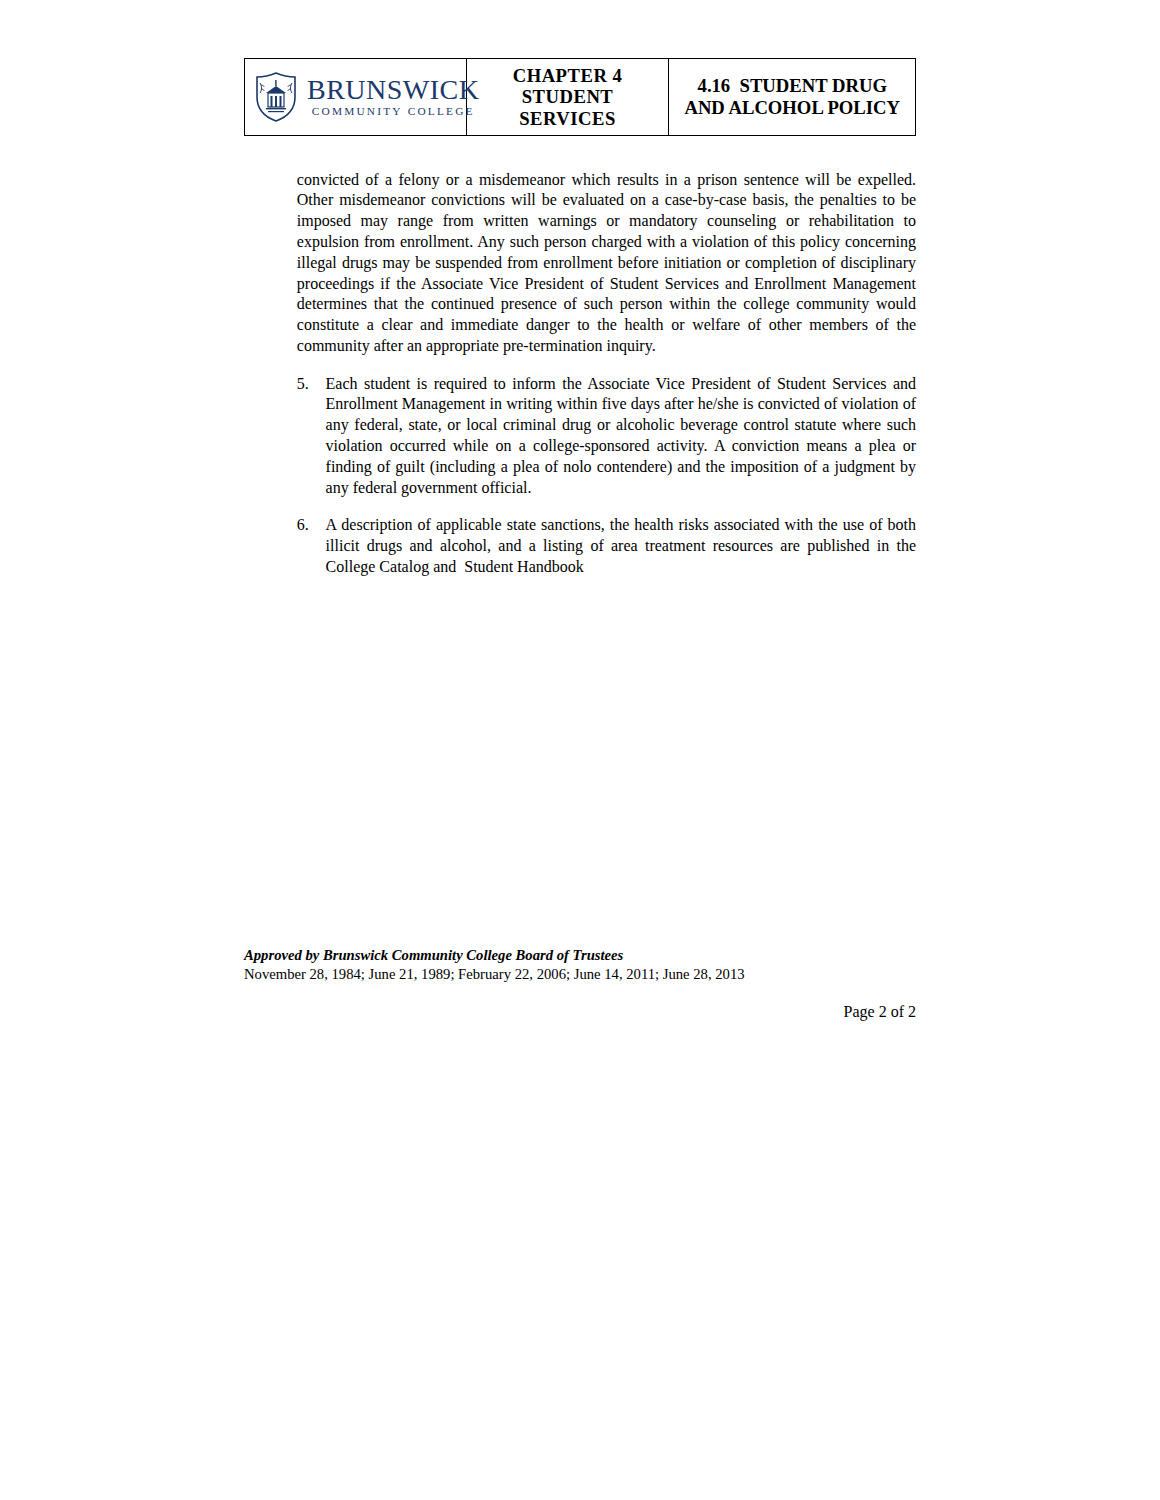| BRUNSWICK COMMUNITY COLLEGE | CHAPTER 4 STUDENT SERVICES | 4.16 STUDENT DRUG AND ALCOHOL POLICY |
convicted of a felony or a misdemeanor which results in a prison sentence will be expelled. Other misdemeanor convictions will be evaluated on a case-by-case basis, the penalties to be imposed may range from written warnings or mandatory counseling or rehabilitation to expulsion from enrollment. Any such person charged with a violation of this policy concerning illegal drugs may be suspended from enrollment before initiation or completion of disciplinary proceedings if the Associate Vice President of Student Services and Enrollment Management determines that the continued presence of such person within the college community would constitute a clear and immediate danger to the health or welfare of other members of the community after an appropriate pre-termination inquiry.
5. Each student is required to inform the Associate Vice President of Student Services and Enrollment Management in writing within five days after he/she is convicted of violation of any federal, state, or local criminal drug or alcoholic beverage control statute where such violation occurred while on a college-sponsored activity. A conviction means a plea or finding of guilt (including a plea of nolo contendere) and the imposition of a judgment by any federal government official.
6. A description of applicable state sanctions, the health risks associated with the use of both illicit drugs and alcohol, and a listing of area treatment resources are published in the College Catalog and Student Handbook
Approved by Brunswick Community College Board of Trustees
November 28, 1984; June 21, 1989; February 22, 2006; June 14, 2011; June 28, 2013
Page 2 of 2